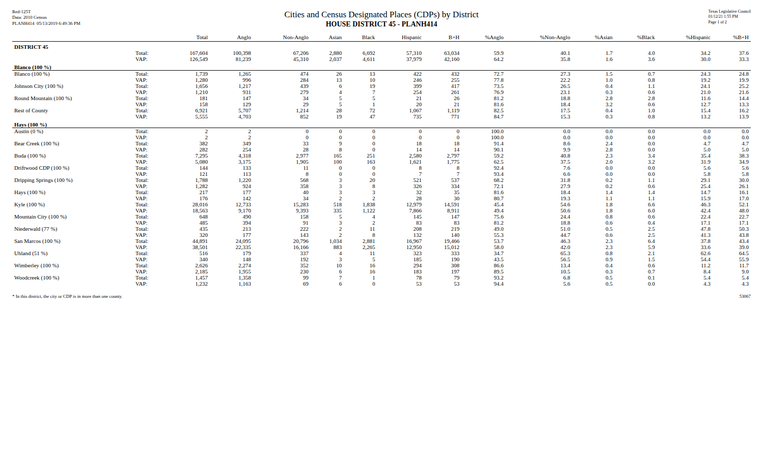Red-125T
Data: 2010 Census
PLANH414 05/13/2019 6:49:36 PM
Texas Legislative Council
01/12/21 1:55 PM
Page 1 of 2
Cities and Census Designated Places (CDPs) by District
HOUSE DISTRICT 45 - PLANH414
| | | Total | Anglo | Non-Anglo | Asian | Black | Hispanic | B+H | %Anglo | %Non-Anglo | %Asian | %Black | %Hispanic | %B+H |
| --- | --- | --- | --- | --- | --- | --- | --- | --- | --- | --- | --- | --- | --- | --- |
| DISTRICT 45 |
| | Total: | 167,604 | 100,398 | 67,206 | 2,880 | 6,692 | 57,310 | 63,034 | 59.9 | 40.1 | 1.7 | 4.0 | 34.2 | 37.6 |
| | VAP: | 126,549 | 81,239 | 45,310 | 2,037 | 4,611 | 37,979 | 42,160 | 64.2 | 35.8 | 1.6 | 3.6 | 30.0 | 33.3 |
| Blanco (100 %) |
| Blanco (100 %) | Total: | 1,739 | 1,265 | 474 | 26 | 13 | 422 | 432 | 72.7 | 27.3 | 1.5 | 0.7 | 24.3 | 24.8 |
| | VAP: | 1,280 | 996 | 284 | 13 | 10 | 246 | 255 | 77.8 | 22.2 | 1.0 | 0.8 | 19.2 | 19.9 |
| Johnson City (100 %) | Total: | 1,656 | 1,217 | 439 | 6 | 19 | 399 | 417 | 73.5 | 26.5 | 0.4 | 1.1 | 24.1 | 25.2 |
| | VAP: | 1,210 | 931 | 279 | 4 | 7 | 254 | 261 | 76.9 | 23.1 | 0.3 | 0.6 | 21.0 | 21.6 |
| Round Mountain (100 %) | Total: | 181 | 147 | 34 | 5 | 5 | 21 | 26 | 81.2 | 18.8 | 2.8 | 2.8 | 11.6 | 14.4 |
| | VAP: | 158 | 129 | 29 | 5 | 1 | 20 | 21 | 81.6 | 18.4 | 3.2 | 0.6 | 12.7 | 13.3 |
| Rest of County | Total: | 6,921 | 5,707 | 1,214 | 28 | 72 | 1,067 | 1,119 | 82.5 | 17.5 | 0.4 | 1.0 | 15.4 | 16.2 |
| | VAP: | 5,555 | 4,703 | 852 | 19 | 47 | 735 | 771 | 84.7 | 15.3 | 0.3 | 0.8 | 13.2 | 13.9 |
| Hays (100 %) |
| Austin (0 %) | Total: | 2 | 2 | 0 | 0 | 0 | 0 | 0 | 100.0 | 0.0 | 0.0 | 0.0 | 0.0 | 0.0 |
| | VAP: | 2 | 2 | 0 | 0 | 0 | 0 | 0 | 100.0 | 0.0 | 0.0 | 0.0 | 0.0 | 0.0 |
| Bear Creek (100 %) | Total: | 382 | 349 | 33 | 9 | 0 | 18 | 18 | 91.4 | 8.6 | 2.4 | 0.0 | 4.7 | 4.7 |
| | VAP: | 282 | 254 | 28 | 8 | 0 | 14 | 14 | 90.1 | 9.9 | 2.8 | 0.0 | 5.0 | 5.0 |
| Buda (100 %) | Total: | 7,295 | 4,318 | 2,977 | 165 | 251 | 2,580 | 2,797 | 59.2 | 40.8 | 2.3 | 3.4 | 35.4 | 38.3 |
| | VAP: | 5,080 | 3,175 | 1,905 | 100 | 163 | 1,621 | 1,775 | 62.5 | 37.5 | 2.0 | 3.2 | 31.9 | 34.9 |
| Driftwood CDP (100 %) | Total: | 144 | 133 | 11 | 0 | 0 | 8 | 8 | 92.4 | 7.6 | 0.0 | 0.0 | 5.6 | 5.6 |
| | VAP: | 121 | 113 | 8 | 0 | 0 | 7 | 7 | 93.4 | 6.6 | 0.0 | 0.0 | 5.8 | 5.8 |
| Dripping Springs (100 %) | Total: | 1,788 | 1,220 | 568 | 3 | 20 | 521 | 537 | 68.2 | 31.8 | 0.2 | 1.1 | 29.1 | 30.0 |
| | VAP: | 1,282 | 924 | 358 | 3 | 8 | 326 | 334 | 72.1 | 27.9 | 0.2 | 0.6 | 25.4 | 26.1 |
| Hays (100 %) | Total: | 217 | 177 | 40 | 3 | 3 | 32 | 35 | 81.6 | 18.4 | 1.4 | 1.4 | 14.7 | 16.1 |
| | VAP: | 176 | 142 | 34 | 2 | 2 | 28 | 30 | 80.7 | 19.3 | 1.1 | 1.1 | 15.9 | 17.0 |
| Kyle (100 %) | Total: | 28,016 | 12,733 | 15,283 | 518 | 1,838 | 12,979 | 14,591 | 45.4 | 54.6 | 1.8 | 6.6 | 46.3 | 52.1 |
| | VAP: | 18,563 | 9,170 | 9,393 | 335 | 1,122 | 7,866 | 8,911 | 49.4 | 50.6 | 1.8 | 6.0 | 42.4 | 48.0 |
| Mountain City (100 %) | Total: | 648 | 490 | 158 | 5 | 4 | 145 | 147 | 75.6 | 24.4 | 0.8 | 0.6 | 22.4 | 22.7 |
| | VAP: | 485 | 394 | 91 | 3 | 2 | 83 | 83 | 81.2 | 18.8 | 0.6 | 0.4 | 17.1 | 17.1 |
| Niederwald (77 %) | Total: | 435 | 213 | 222 | 2 | 11 | 208 | 219 | 49.0 | 51.0 | 0.5 | 2.5 | 47.8 | 50.3 |
| | VAP: | 320 | 177 | 143 | 2 | 8 | 132 | 140 | 55.3 | 44.7 | 0.6 | 2.5 | 41.3 | 43.8 |
| San Marcos (100 %) | Total: | 44,891 | 24,095 | 20,796 | 1,034 | 2,881 | 16,967 | 19,466 | 53.7 | 46.3 | 2.3 | 6.4 | 37.8 | 43.4 |
| | VAP: | 38,501 | 22,335 | 16,166 | 883 | 2,265 | 12,950 | 15,012 | 58.0 | 42.0 | 2.3 | 5.9 | 33.6 | 39.0 |
| Uhland (51 %) | Total: | 516 | 179 | 337 | 4 | 11 | 323 | 333 | 34.7 | 65.3 | 0.8 | 2.1 | 62.6 | 64.5 |
| | VAP: | 340 | 148 | 192 | 3 | 5 | 185 | 190 | 43.5 | 56.5 | 0.9 | 1.5 | 54.4 | 55.9 |
| Wimberley (100 %) | Total: | 2,626 | 2,274 | 352 | 10 | 16 | 294 | 308 | 86.6 | 13.4 | 0.4 | 0.6 | 11.2 | 11.7 |
| | VAP: | 2,185 | 1,955 | 230 | 6 | 16 | 183 | 197 | 89.5 | 10.5 | 0.3 | 0.7 | 8.4 | 9.0 |
| Woodcreek (100 %) | Total: | 1,457 | 1,358 | 99 | 7 | 1 | 78 | 79 | 93.2 | 6.8 | 0.5 | 0.1 | 5.4 | 5.4 |
| | VAP: | 1,232 | 1,163 | 69 | 6 | 0 | 53 | 53 | 94.4 | 5.6 | 0.5 | 0.0 | 4.3 | 4.3 |
* In this district, the city or CDP is in more than one county. 53067